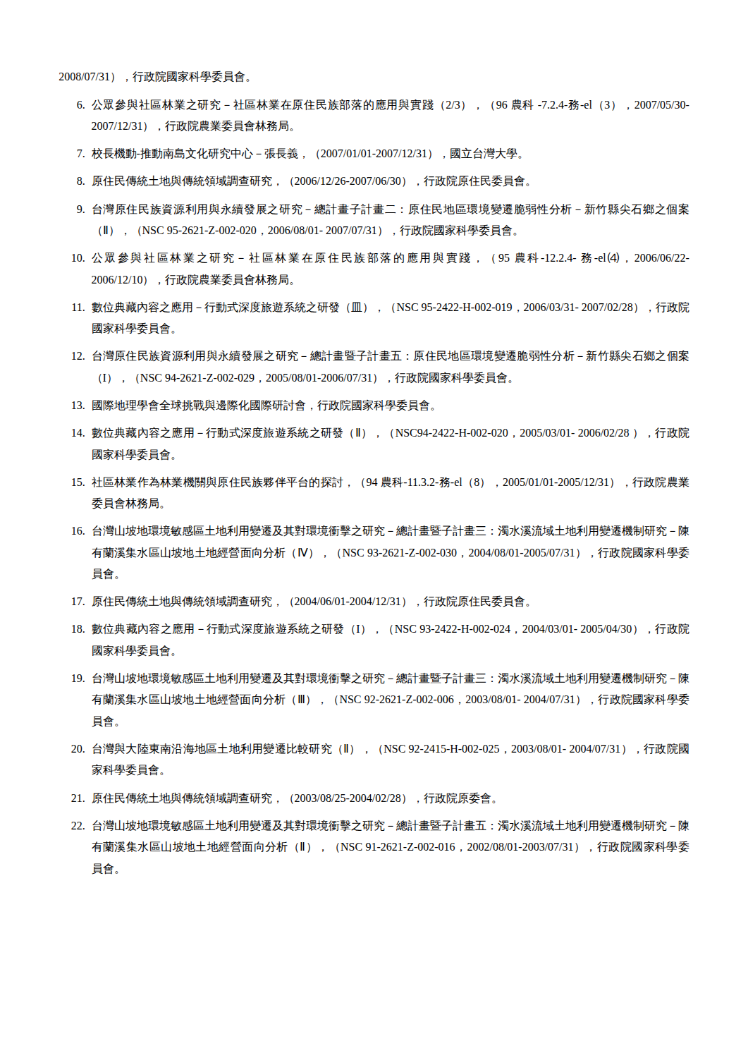2008/07/31），行政院國家科學委員會。
公眾參與社區林業之研究－社區林業在原住民族部落的應用與實踐（2/3），（96 農科 -7.2.4-務-el（3），2007/05/30-2007/12/31），行政院農業委員會林務局。
校長機動-推動南島文化研究中心－張長義，（2007/01/01-2007/12/31），國立台灣大學。
原住民傳統土地與傳統領域調查研究，（2006/12/26-2007/06/30），行政院原住民委員會。
台灣原住民族資源利用與永續發展之研究－總計畫子計畫二：原住民地區環境變遷脆弱性分析－新竹縣尖石鄉之個案（Ⅱ），（NSC 95-2621-Z-002-020，2006/08/01- 2007/07/31），行政院國家科學委員會。
公眾參與社區林業之研究－社區林業在原住民族部落的應用與實踐，（95 農科-12.2.4- 務-el⑷，2006/06/22-2006/12/10），行政院農業委員會林務局。
數位典藏內容之應用－行動式深度旅遊系統之研發（皿），（NSC 95-2422-H-002-019，2006/03/31- 2007/02/28），行政院國家科學委員會。
台灣原住民族資源利用與永續發展之研究－總計畫暨子計畫五：原住民地區環境變遷脆弱性分析－新竹縣尖石鄉之個案（I），（NSC 94-2621-Z-002-029，2005/08/01-2006/07/31），行政院國家科學委員會。
國際地理學會全球挑戰與邊際化國際研討會，行政院國家科學委員會。
數位典藏內容之應用－行動式深度旅遊系統之研發（Ⅱ），（NSC94-2422-H-002-020，2005/03/01- 2006/02/28 ），行政院國家科學委員會。
社區林業作為林業機關與原住民族夥伴平台的探討，（94 農科-11.3.2-務-el（8），2005/01/01-2005/12/31），行政院農業委員會林務局。
台灣山坡地環境敏感區土地利用變遷及其對環境衝擊之研究－總計畫暨子計畫三：濁水溪流域土地利用變遷機制研究－陳有蘭溪集水區山坡地土地經營面向分析（Ⅳ），（NSC 93-2621-Z-002-030，2004/08/01-2005/07/31），行政院國家科學委員會。
原住民傳統土地與傳統領域調查研究，（2004/06/01-2004/12/31），行政院原住民委員會。
數位典藏內容之應用－行動式深度旅遊系統之研發（I），（NSC 93-2422-H-002-024，2004/03/01- 2005/04/30），行政院國家科學委員會。
台灣山坡地環境敏感區土地利用變遷及其對環境衝擊之研究－總計畫暨子計畫三：濁水溪流域土地利用變遷機制研究－陳有蘭溪集水區山坡地土地經營面向分析（Ⅲ），（NSC 92-2621-Z-002-006，2003/08/01- 2004/07/31），行政院國家科學委員會。
台灣與大陸東南沿海地區土地利用變遷比較研究（Ⅱ），（NSC 92-2415-H-002-025，2003/08/01- 2004/07/31），行政院國家科學委員會。
原住民傳統土地與傳統領域調查研究，（2003/08/25-2004/02/28），行政院原委會。
台灣山坡地環境敏感區土地利用變遷及其對環境衝擊之研究－總計畫暨子計畫五：濁水溪流域土地利用變遷機制研究－陳有蘭溪集水區山坡地土地經營面向分析（Ⅱ），（NSC 91-2621-Z-002-016，2002/08/01-2003/07/31），行政院國家科學委員會。